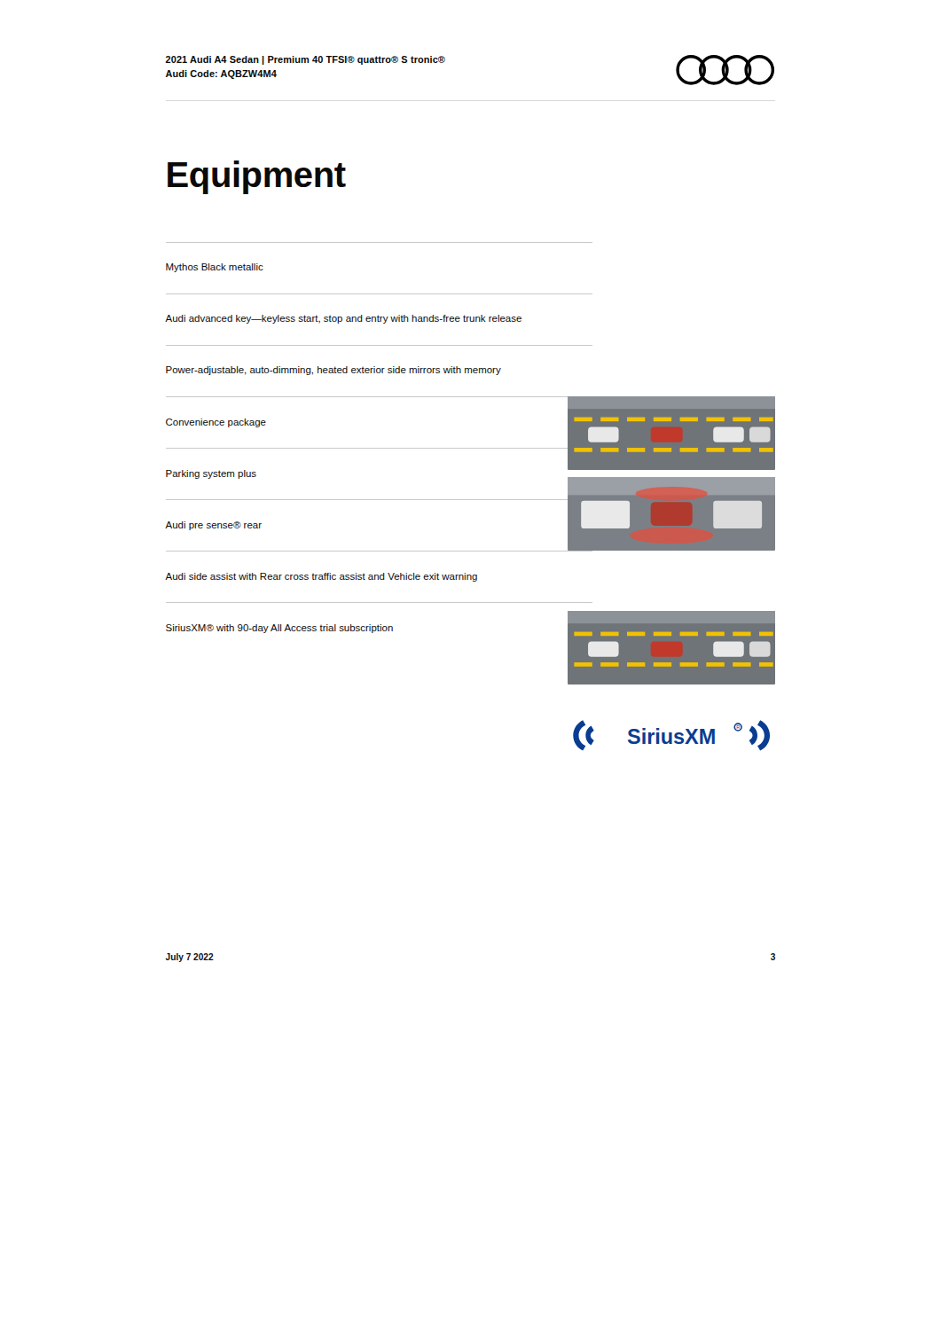2021 Audi A4 Sedan | Premium 40 TFSI® quattro® S tronic®
Audi Code: AQBZW4M4
Equipment
SiriusXM R
Mythos Black metallic
Audi advanced key—keyless start, stop and entry with hands-free trunk release
Power-adjustable, auto-dimming, heated exterior side mirrors with memory
Convenience package
Parking system plus
Audi pre sense® rear
Audi side assist with Rear cross traffic assist and Vehicle exit warning
SiriusXM® with 90-day All Access trial subscription
July 7 2022 3